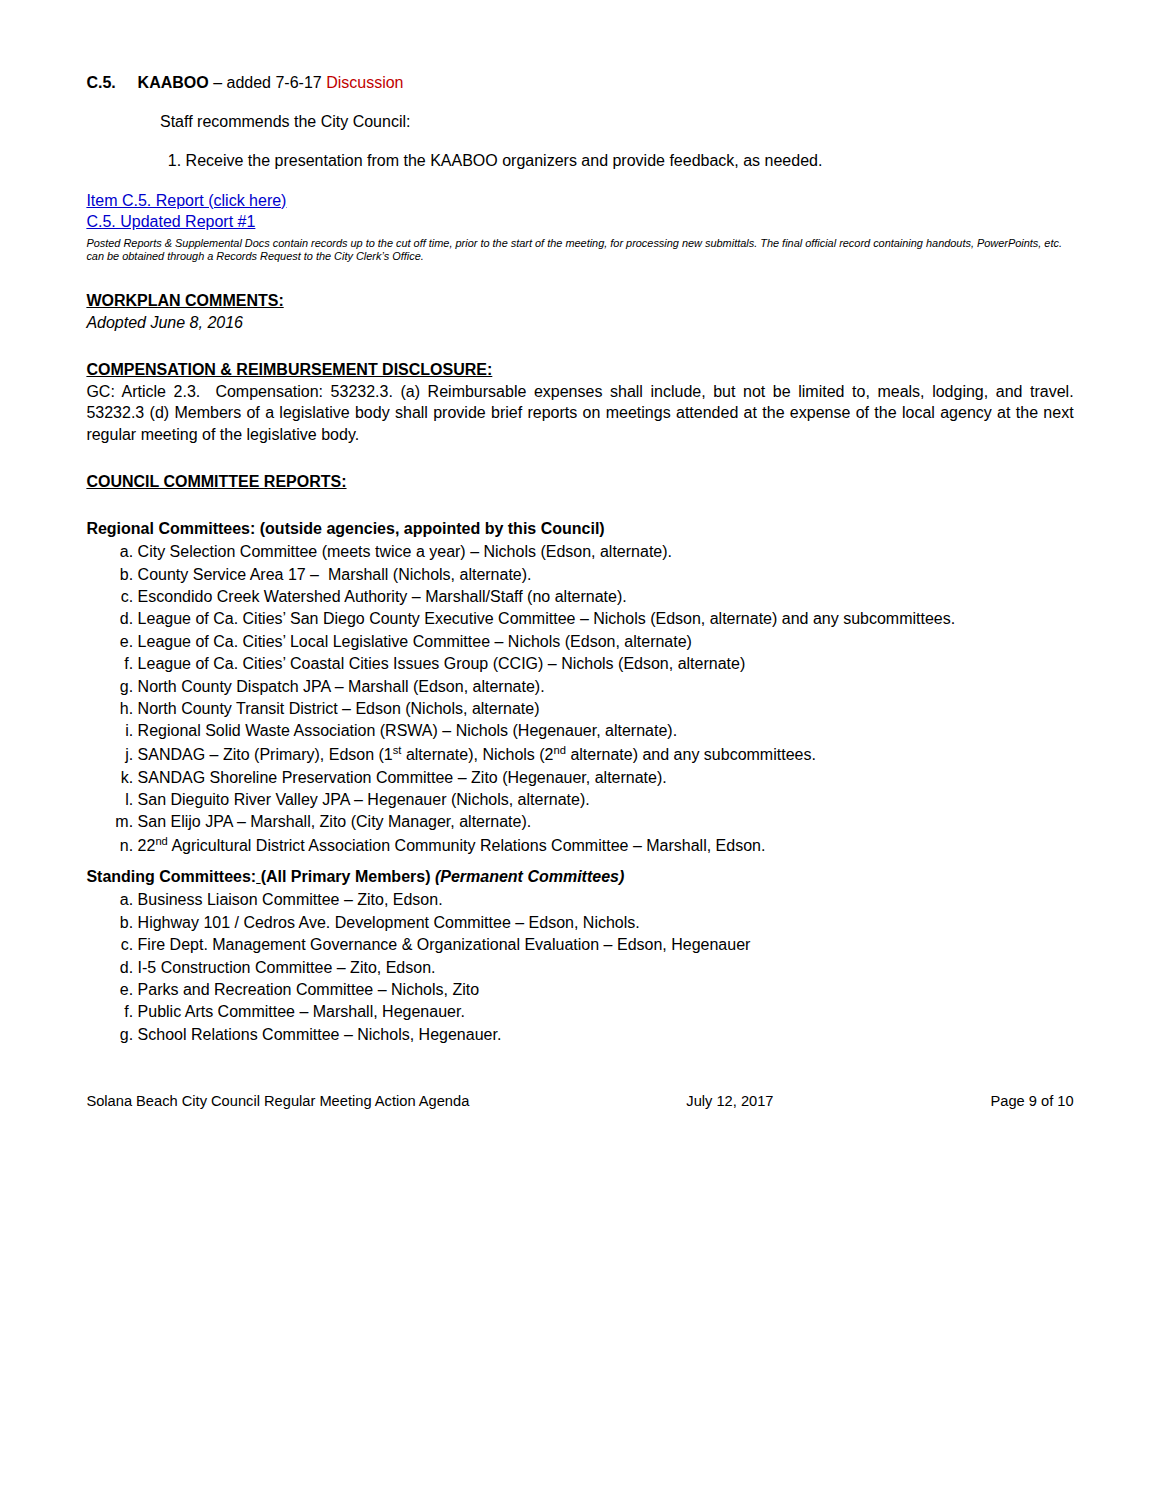C.5. KAABOO – added 7-6-17 Discussion
Staff recommends the City Council:
Receive the presentation from the KAABOO organizers and provide feedback, as needed.
Item C.5. Report (click here) C.5. Updated Report #1
Posted Reports & Supplemental Docs contain records up to the cut off time, prior to the start of the meeting, for processing new submittals. The final official record containing handouts, PowerPoints, etc. can be obtained through a Records Request to the City Clerk’s Office.
WORKPLAN COMMENTS:
Adopted June 8, 2016
COMPENSATION & REIMBURSEMENT DISCLOSURE:
GC: Article 2.3. Compensation: 53232.3. (a) Reimbursable expenses shall include, but not be limited to, meals, lodging, and travel. 53232.3 (d) Members of a legislative body shall provide brief reports on meetings attended at the expense of the local agency at the next regular meeting of the legislative body.
COUNCIL COMMITTEE REPORTS:
Regional Committees: (outside agencies, appointed by this Council)
City Selection Committee (meets twice a year) – Nichols (Edson, alternate).
County Service Area 17 – Marshall (Nichols, alternate).
Escondido Creek Watershed Authority – Marshall/Staff (no alternate).
League of Ca. Cities’ San Diego County Executive Committee – Nichols (Edson, alternate) and any subcommittees.
League of Ca. Cities’ Local Legislative Committee – Nichols (Edson, alternate)
League of Ca. Cities’ Coastal Cities Issues Group (CCIG) – Nichols (Edson, alternate)
North County Dispatch JPA – Marshall (Edson, alternate).
North County Transit District – Edson (Nichols, alternate)
Regional Solid Waste Association (RSWA) – Nichols (Hegenauer, alternate).
SANDAG – Zito (Primary), Edson (1st alternate), Nichols (2nd alternate) and any subcommittees.
SANDAG Shoreline Preservation Committee – Zito (Hegenauer, alternate).
San Dieguito River Valley JPA – Hegenauer (Nichols, alternate).
San Elijo JPA – Marshall, Zito (City Manager, alternate).
22nd Agricultural District Association Community Relations Committee – Marshall, Edson.
Standing Committees: (All Primary Members) (Permanent Committees)
Business Liaison Committee – Zito, Edson.
Highway 101 / Cedros Ave. Development Committee – Edson, Nichols.
Fire Dept. Management Governance & Organizational Evaluation – Edson, Hegenauer
I-5 Construction Committee – Zito, Edson.
Parks and Recreation Committee – Nichols, Zito
Public Arts Committee – Marshall, Hegenauer.
School Relations Committee – Nichols, Hegenauer.
Solana Beach City Council Regular Meeting Action Agenda July 12, 2017 Page 9 of 10